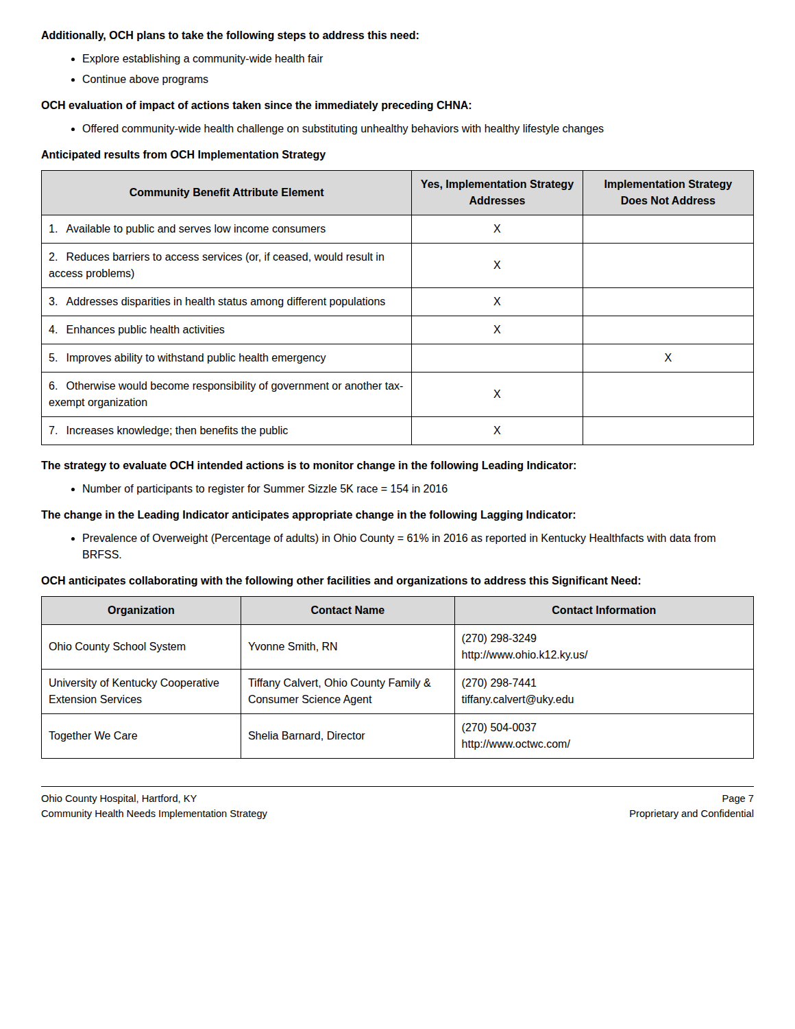Additionally, OCH plans to take the following steps to address this need:
Explore establishing a community-wide health fair
Continue above programs
OCH evaluation of impact of actions taken since the immediately preceding CHNA:
Offered community-wide health challenge on substituting unhealthy behaviors with healthy lifestyle changes
Anticipated results from OCH Implementation Strategy
| Community Benefit Attribute Element | Yes, Implementation Strategy Addresses | Implementation Strategy Does Not Address |
| --- | --- | --- |
| 1. Available to public and serves low income consumers | X | |
| 2. Reduces barriers to access services (or, if ceased, would result in access problems) | X | |
| 3. Addresses disparities in health status among different populations | X | |
| 4. Enhances public health activities | X | |
| 5. Improves ability to withstand public health emergency | | X |
| 6. Otherwise would become responsibility of government or another tax-exempt organization | X | |
| 7. Increases knowledge; then benefits the public | X | |
The strategy to evaluate OCH intended actions is to monitor change in the following Leading Indicator:
Number of participants to register for Summer Sizzle 5K race = 154 in 2016
The change in the Leading Indicator anticipates appropriate change in the following Lagging Indicator:
Prevalence of Overweight (Percentage of adults) in Ohio County = 61% in 2016 as reported in Kentucky Healthfacts with data from BRFSS.
OCH anticipates collaborating with the following other facilities and organizations to address this Significant Need:
| Organization | Contact Name | Contact Information |
| --- | --- | --- |
| Ohio County School System | Yvonne Smith, RN | (270) 298-3249 http://www.ohio.k12.ky.us/ |
| University of Kentucky Cooperative Extension Services | Tiffany Calvert, Ohio County Family & Consumer Science Agent | (270) 298-7441 tiffany.calvert@uky.edu |
| Together We Care | Shelia Barnard, Director | (270) 504-0037 http://www.octwc.com/ |
Ohio County Hospital, Hartford, KY
Page 7
Community Health Needs Implementation Strategy
Proprietary and Confidential